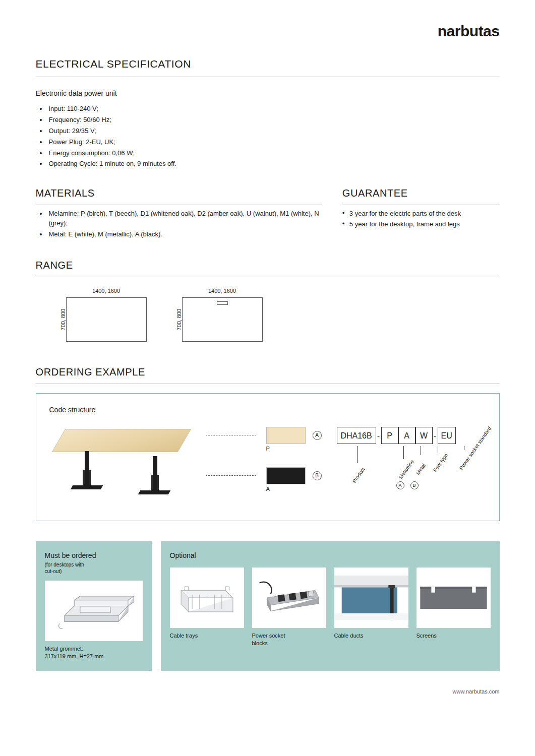narbutas
ELECTRICAL SPECIFICATION
Electronic data power unit
Input: 110-240 V;
Frequency: 50/60 Hz;
Output: 29/35 V;
Power Plug: 2-EU, UK;
Energy consumption: 0,06 W;
Operating Cycle: 1 minute on, 9 minutes off.
MATERIALS
Melamine: P (birch), T (beech), D1 (whitened oak), D2 (amber oak), U (walnut), M1 (white), N (grey);
Metal: E (white), M (metallic), A (black).
GUARANTEE
3 year for the electric parts of the desk
5 year for the desktop, frame and legs
RANGE
1400, 1600
700, 800
1400, 1600
700, 800
ORDERING EXAMPLE
Code structure
P
A
A
B
DHA16B
-
P
A
W
-
EU
Product
Melamine
Metal
Feet type
Power socket standard
A
B
Must be ordered
(for desktops with
cut-out)
Metal grommet:
317x119 mm, H=27 mm
Optional
Cable trays
Power socket
blocks
Cable ducts
Screens
www.narbutas.com